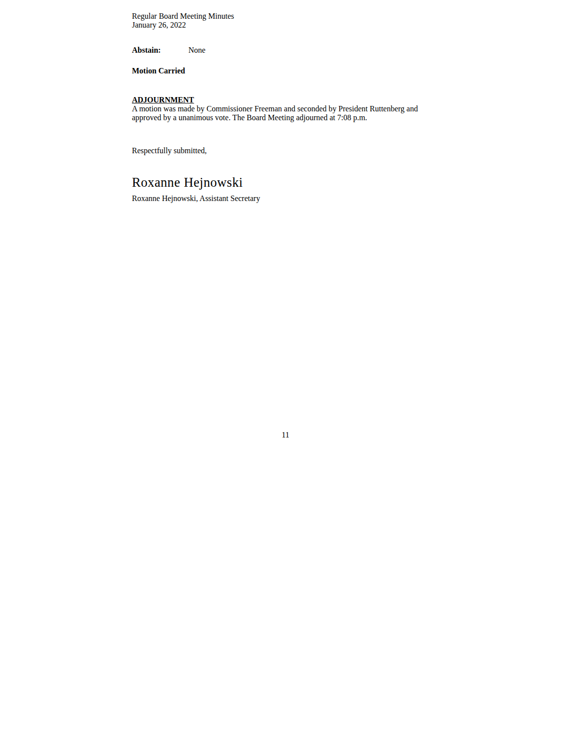Regular Board Meeting Minutes
January 26, 2022
Abstain: None
Motion Carried
ADJOURNMENT
A motion was made by Commissioner Freeman and seconded by President Ruttenberg and approved by a unanimous vote. The Board Meeting adjourned at 7:08 p.m.
Respectfully submitted,
Roxanne Hejnowski
Roxanne Hejnowski, Assistant Secretary
11